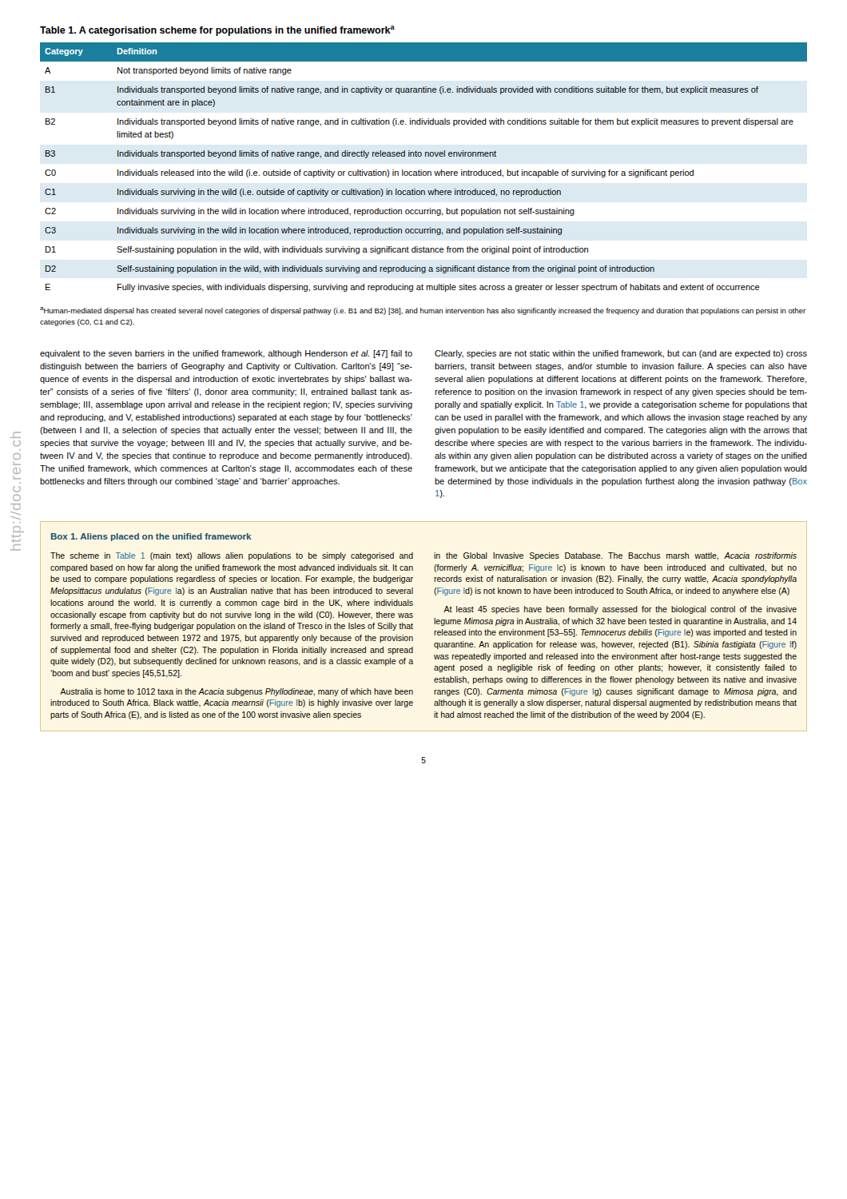http://doc.rero.ch
Table 1. A categorisation scheme for populations in the unified frameworka
| Category | Definition |
| --- | --- |
| A | Not transported beyond limits of native range |
| B1 | Individuals transported beyond limits of native range, and in captivity or quarantine (i.e. individuals provided with conditions suitable for them, but explicit measures of containment are in place) |
| B2 | Individuals transported beyond limits of native range, and in cultivation (i.e. individuals provided with conditions suitable for them but explicit measures to prevent dispersal are limited at best) |
| B3 | Individuals transported beyond limits of native range, and directly released into novel environment |
| C0 | Individuals released into the wild (i.e. outside of captivity or cultivation) in location where introduced, but incapable of surviving for a significant period |
| C1 | Individuals surviving in the wild (i.e. outside of captivity or cultivation) in location where introduced, no reproduction |
| C2 | Individuals surviving in the wild in location where introduced, reproduction occurring, but population not self-sustaining |
| C3 | Individuals surviving in the wild in location where introduced, reproduction occurring, and population self-sustaining |
| D1 | Self-sustaining population in the wild, with individuals surviving a significant distance from the original point of introduction |
| D2 | Self-sustaining population in the wild, with individuals surviving and reproducing a significant distance from the original point of introduction |
| E | Fully invasive species, with individuals dispersing, surviving and reproducing at multiple sites across a greater or lesser spectrum of habitats and extent of occurrence |
aHuman-mediated dispersal has created several novel categories of dispersal pathway (i.e. B1 and B2) [38], and human intervention has also significantly increased the frequency and duration that populations can persist in other categories (C0, C1 and C2).
equivalent to the seven barriers in the unified framework, although Henderson et al. [47] fail to distinguish between the barriers of Geography and Captivity or Cultivation. Carlton's [49] “sequence of events in the dispersal and introduction of exotic invertebrates by ships' ballast water” consists of a series of five ‘filters’ (I, donor area community; II, entrained ballast tank assemblage; III, assemblage upon arrival and release in the recipient region; IV, species surviving and reproducing, and V, established introductions) separated at each stage by four ‘bottlenecks’ (between I and II, a selection of species that actually enter the vessel; between II and III, the species that survive the voyage; between III and IV, the species that actually survive, and between IV and V, the species that continue to reproduce and become permanently introduced). The unified framework, which commences at Carlton's stage II, accommodates each of these bottlenecks and filters through our combined ‘stage’ and ‘barrier’ approaches.
Clearly, species are not static within the unified framework, but can (and are expected to) cross barriers, transit between stages, and/or stumble to invasion failure. A species can also have several alien populations at different locations at different points on the framework. Therefore, reference to position on the invasion framework in respect of any given species should be temporally and spatially explicit. In Table 1, we provide a categorisation scheme for populations that can be used in parallel with the framework, and which allows the invasion stage reached by any given population to be easily identified and compared. The categories align with the arrows that describe where species are with respect to the various barriers in the framework. The individuals within any given alien population can be distributed across a variety of stages on the unified framework, but we anticipate that the categorisation applied to any given alien population would be determined by those individuals in the population furthest along the invasion pathway (Box 1).
Box 1. Aliens placed on the unified framework
The scheme in Table 1 (main text) allows alien populations to be simply categorised and compared based on how far along the unified framework the most advanced individuals sit. It can be used to compare populations regardless of species or location. For example, the budgerigar Melopsittacus undulatus (Figure Ia) is an Australian native that has been introduced to several locations around the world. It is currently a common cage bird in the UK, where individuals occasionally escape from captivity but do not survive long in the wild (C0). However, there was formerly a small, free-flying budgerigar population on the island of Tresco in the Isles of Scilly that survived and reproduced between 1972 and 1975, but apparently only because of the provision of supplemental food and shelter (C2). The population in Florida initially increased and spread quite widely (D2), but subsequently declined for unknown reasons, and is a classic example of a ‘boom and bust’ species [45,51,52].
Australia is home to 1012 taxa in the Acacia subgenus Phyllodineae, many of which have been introduced to South Africa. Black wattle, Acacia mearnsii (Figure Ib) is highly invasive over large parts of South Africa (E), and is listed as one of the 100 worst invasive alien species
in the Global Invasive Species Database. The Bacchus marsh wattle, Acacia rostriformis (formerly A. verniciflua; Figure Ic) is known to have been introduced and cultivated, but no records exist of naturalisation or invasion (B2). Finally, the curry wattle, Acacia spondylophylla (Figure Id) is not known to have been introduced to South Africa, or indeed to anywhere else (A)
At least 45 species have been formally assessed for the biological control of the invasive legume Mimosa pigra in Australia, of which 32 have been tested in quarantine in Australia, and 14 released into the environment [53–55]. Temnocerus debilis (Figure Ie) was imported and tested in quarantine. An application for release was, however, rejected (B1). Sibinia fastigiata (Figure If) was repeatedly imported and released into the environment after host-range tests suggested the agent posed a negligible risk of feeding on other plants; however, it consistently failed to establish, perhaps owing to differences in the flower phenology between its native and invasive ranges (C0). Carmenta mimosa (Figure Ig) causes significant damage to Mimosa pigra, and although it is generally a slow disperser, natural dispersal augmented by redistribution means that it had almost reached the limit of the distribution of the weed by 2004 (E).
5